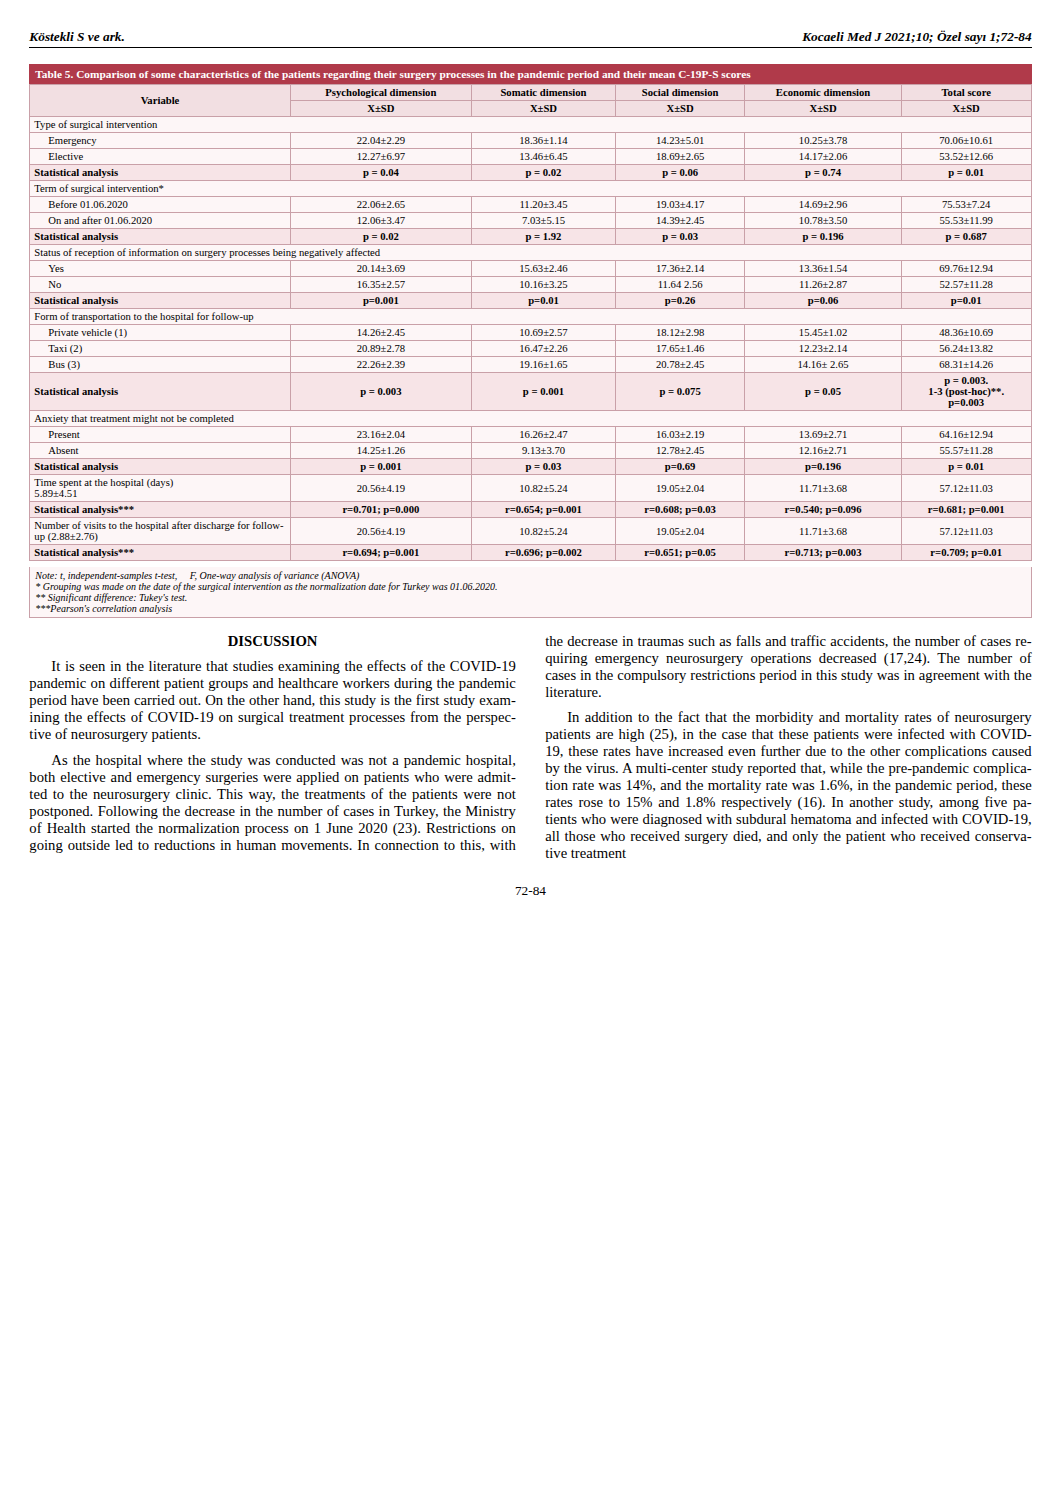Köstekli S ve ark. Kocaeli Med J 2021;10; Özel sayı 1;72-84
Table 5. Comparison of some characteristics of the patients regarding their surgery processes in the pandemic period and their mean C-19P-S scores
| Variable | Psychological dimension | Somatic dimension | Social dimension | Economic dimension | Total score |
| --- | --- | --- | --- | --- | --- |
| X±SD | X±SD | X±SD | X±SD | X±SD |
| Type of surgical intervention |
| Emergency | 22.04±2.29 | 18.36±1.14 | 14.23±5.01 | 10.25±3.78 | 70.06±10.61 |
| Elective | 12.27±6.97 | 13.46±6.45 | 18.69±2.65 | 14.17±2.06 | 53.52±12.66 |
| Statistical analysis | p = 0.04 | p = 0.02 | p = 0.06 | p = 0.74 | p = 0.01 |
| Term of surgical intervention* |
| Before 01.06.2020 | 22.06±2.65 | 11.20±3.45 | 19.03±4.17 | 14.69±2.96 | 75.53±7.24 |
| On and after 01.06.2020 | 12.06±3.47 | 7.03±5.15 | 14.39±2.45 | 10.78±3.50 | 55.53±11.99 |
| Statistical analysis | p = 0.02 | p = 1.92 | p = 0.03 | p = 0.196 | p = 0.687 |
| Status of reception of information on surgery processes being negatively affected |
| Yes | 20.14±3.69 | 15.63±2.46 | 17.36±2.14 | 13.36±1.54 | 69.76±12.94 |
| No | 16.35±2.57 | 10.16±3.25 | 11.64 2.56 | 11.26±2.87 | 52.57±11.28 |
| Statistical analysis | p=0.001 | p=0.01 | p=0.26 | p=0.06 | p=0.01 |
| Form of transportation to the hospital for follow-up |
| Private vehicle (1) | 14.26±2.45 | 10.69±2.57 | 18.12±2.98 | 15.45±1.02 | 48.36±10.69 |
| Taxi (2) | 20.89±2.78 | 16.47±2.26 | 17.65±1.46 | 12.23±2.14 | 56.24±13.82 |
| Bus (3) | 22.26±2.39 | 19.16±1.65 | 20.78±2.45 | 14.16± 2.65 | 68.31±14.26 |
| Statistical analysis | p = 0.003 | p = 0.001 | p = 0.075 | p = 0.05 | p = 0.003. 1-3 (post-hoc)**. p=0.003 |
| Anxiety that treatment might not be completed |
| Present | 23.16±2.04 | 16.26±2.47 | 16.03±2.19 | 13.69±2.71 | 64.16±12.94 |
| Absent | 14.25±1.26 | 9.13±3.70 | 12.78±2.45 | 12.16±2.71 | 55.57±11.28 |
| Statistical analysis | p = 0.001 | p = 0.03 | p=0.69 | p=0.196 | p = 0.01 |
| Time spent at the hospital (days) 5.89±4.51 | 20.56±4.19 | 10.82±5.24 | 19.05±2.04 | 11.71±3.68 | 57.12±11.03 |
| Statistical analysis*** | r=0.701; p=0.000 | r=0.654; p=0.001 | r=0.608; p=0.03 | r=0.540; p=0.096 | r=0.681; p=0.001 |
| Number of visits to the hospital after discharge for follow-up (2.88±2.76) | 20.56±4.19 | 10.82±5.24 | 19.05±2.04 | 11.71±3.68 | 57.12±11.03 |
| Statistical analysis*** | r=0.694; p=0.001 | r=0.696; p=0.002 | r=0.651; p=0.05 | r=0.713; p=0.003 | r=0.709; p=0.01 |
Note: t, independent-samples t-test, F, One-way analysis of variance (ANOVA)
* Grouping was made on the date of the surgical intervention as the normalization date for Turkey was 01.06.2020.
** Significant difference: Tukey's test.
***Pearson's correlation analysis
DISCUSSION
It is seen in the literature that studies examining the effects of the COVID-19 pandemic on different patient groups and healthcare workers during the pandemic period have been carried out. On the other hand, this study is the first study examining the effects of COVID-19 on surgical treatment processes from the perspective of neurosurgery patients.
As the hospital where the study was conducted was not a pandemic hospital, both elective and emergency surgeries were applied on patients who were admitted to the neurosurgery clinic. This way, the treatments of the patients were not postponed. Following the decrease in the number of cases in Turkey, the Ministry of Health started the normalization process on 1 June 2020 (23). Restrictions on going outside led to reductions in human movements. In connection to this, with the decrease in traumas such as falls and traffic accidents, the number of cases requiring emergency neurosurgery operations decreased (17,24). The number of cases in the compulsory restrictions period in this study was in agreement with the literature.
In addition to the fact that the morbidity and mortality rates of neurosurgery patients are high (25), in the case that these patients were infected with COVID-19, these rates have increased even further due to the other complications caused by the virus. A multi-center study reported that, while the pre-pandemic complication rate was 14%, and the mortality rate was 1.6%, in the pandemic period, these rates rose to 15% and 1.8% respectively (16). In another study, among five patients who were diagnosed with subdural hematoma and infected with COVID-19, all those who received surgery died, and only the patient who received conservative treatment
72-84